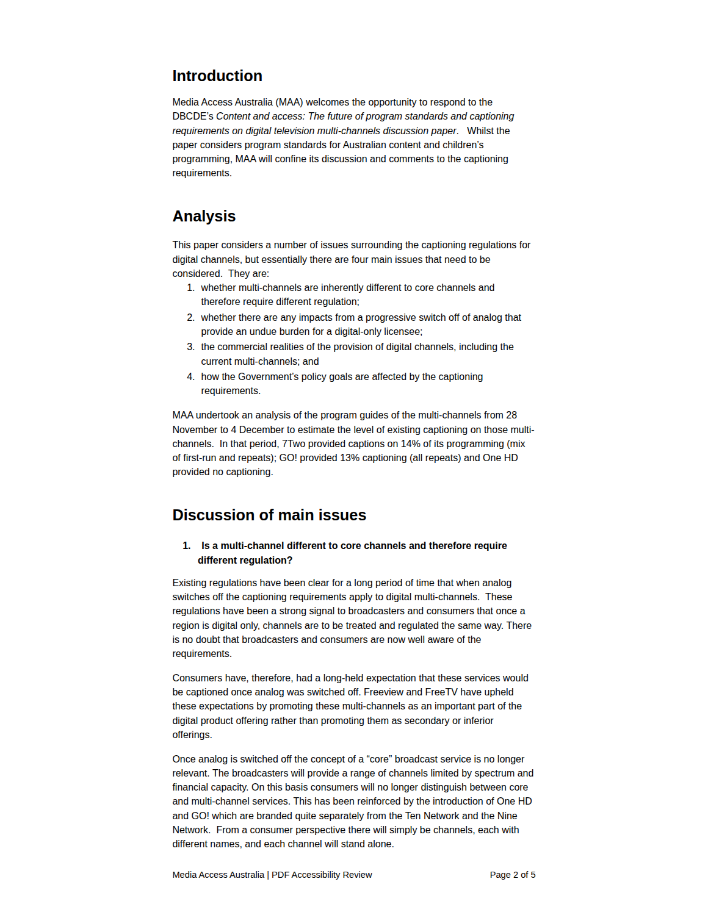Introduction
Media Access Australia (MAA) welcomes the opportunity to respond to the DBCDE’s Content and access: The future of program standards and captioning requirements on digital television multi-channels discussion paper. Whilst the paper considers program standards for Australian content and children’s programming, MAA will confine its discussion and comments to the captioning requirements.
Analysis
This paper considers a number of issues surrounding the captioning regulations for digital channels, but essentially there are four main issues that need to be considered. They are:
whether multi-channels are inherently different to core channels and therefore require different regulation;
whether there are any impacts from a progressive switch off of analog that provide an undue burden for a digital-only licensee;
the commercial realities of the provision of digital channels, including the current multi-channels; and
how the Government’s policy goals are affected by the captioning requirements.
MAA undertook an analysis of the program guides of the multi-channels from 28 November to 4 December to estimate the level of existing captioning on those multi-channels. In that period, 7Two provided captions on 14% of its programming (mix of first-run and repeats); GO! provided 13% captioning (all repeats) and One HD provided no captioning.
Discussion of main issues
1. Is a multi-channel different to core channels and therefore require different regulation?
Existing regulations have been clear for a long period of time that when analog switches off the captioning requirements apply to digital multi-channels. These regulations have been a strong signal to broadcasters and consumers that once a region is digital only, channels are to be treated and regulated the same way. There is no doubt that broadcasters and consumers are now well aware of the requirements.
Consumers have, therefore, had a long-held expectation that these services would be captioned once analog was switched off. Freeview and FreeTV have upheld these expectations by promoting these multi-channels as an important part of the digital product offering rather than promoting them as secondary or inferior offerings.
Once analog is switched off the concept of a “core” broadcast service is no longer relevant. The broadcasters will provide a range of channels limited by spectrum and financial capacity. On this basis consumers will no longer distinguish between core and multi-channel services. This has been reinforced by the introduction of One HD and GO! which are branded quite separately from the Ten Network and the Nine Network. From a consumer perspective there will simply be channels, each with different names, and each channel will stand alone.
Media Access Australia | PDF Accessibility Review Page 2 of 5